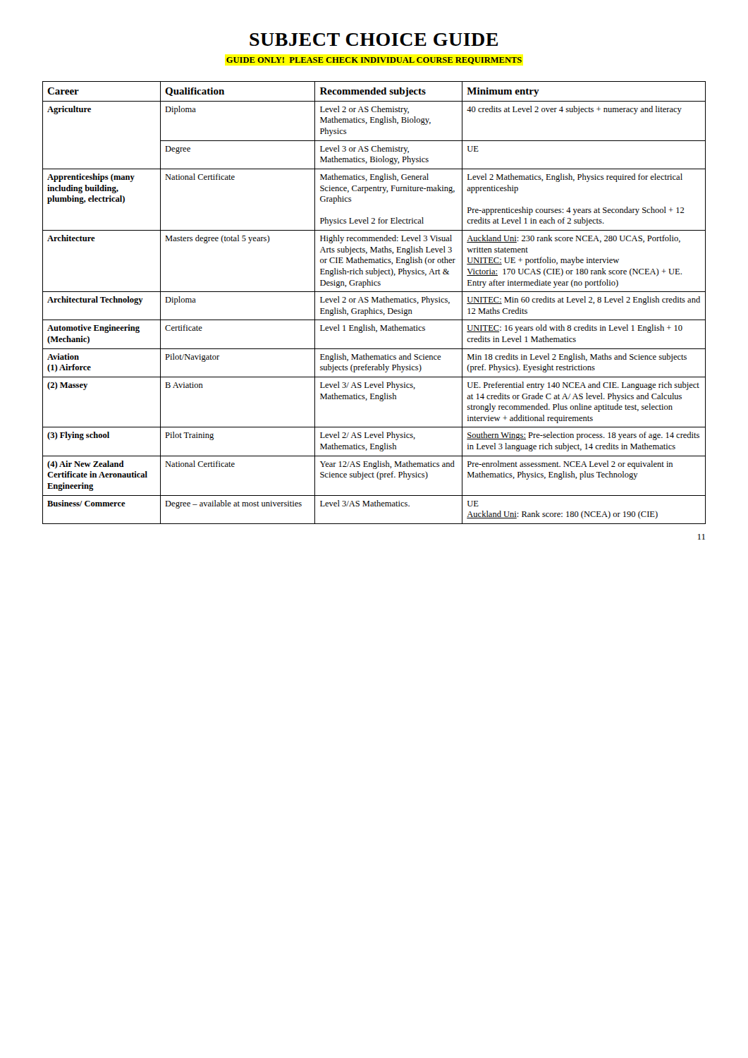SUBJECT CHOICE GUIDE
GUIDE ONLY! PLEASE CHECK INDIVIDUAL COURSE REQUIRMENTS
| Career | Qualification | Recommended subjects | Minimum entry |
| --- | --- | --- | --- |
| Agriculture | Diploma | Level 2 or AS Chemistry, Mathematics, English, Biology, Physics | 40 credits at Level 2 over 4 subjects + numeracy and literacy |
| Degree | Level 3 or AS Chemistry, Mathematics, Biology, Physics | UE |
| Apprenticeships (many including building, plumbing, electrical) | National Certificate | Mathematics, English, General Science, Carpentry, Furniture-making, Graphics Physics Level 2 for Electrical | Level 2 Mathematics, English, Physics required for electrical apprenticeship Pre-apprenticeship courses: 4 years at Secondary School + 12 credits at Level 1 in each of 2 subjects. |
| Architecture | Masters degree (total 5 years) | Highly recommended: Level 3 Visual Arts subjects, Maths, English Level 3 or CIE Mathematics, English (or other English-rich subject), Physics, Art & Design, Graphics | Auckland Uni : 230 rank score NCEA, 280 UCAS, Portfolio, written statement UNITEC: UE + portfolio, maybe interview Victoria: 170 UCAS (CIE) or 180 rank score (NCEA) + UE. Entry after intermediate year (no portfolio) |
| Architectural Technology | Diploma | Level 2 or AS Mathematics, Physics, English, Graphics, Design | UNITEC: Min 60 credits at Level 2, 8 Level 2 English credits and 12 Maths Credits |
| Automotive Engineering (Mechanic) | Certificate | Level 1 English, Mathematics | UNITEC : 16 years old with 8 credits in Level 1 English + 10 credits in Level 1 Mathematics |
| Aviation (1) Airforce | Pilot/Navigator | English, Mathematics and Science subjects (preferably Physics) | Min 18 credits in Level 2 English, Maths and Science subjects (pref. Physics). Eyesight restrictions |
| (2) Massey | B Aviation | Level 3/ AS Level Physics, Mathematics, English | UE. Preferential entry 140 NCEA and CIE. Language rich subject at 14 credits or Grade C at A/ AS level. Physics and Calculus strongly recommended. Plus online aptitude test, selection interview + additional requirements |
| (3) Flying school | Pilot Training | Level 2/ AS Level Physics, Mathematics, English | Southern Wings: Pre-selection process. 18 years of age. 14 credits in Level 3 language rich subject, 14 credits in Mathematics |
| (4) Air New Zealand Certificate in Aeronautical Engineering | National Certificate | Year 12/AS English, Mathematics and Science subject (pref. Physics) | Pre-enrolment assessment. NCEA Level 2 or equivalent in Mathematics, Physics, English, plus Technology |
| Business/ Commerce | Degree – available at most universities | Level 3/AS Mathematics. | UE Auckland Uni : Rank score: 180 (NCEA) or 190 (CIE) |
11